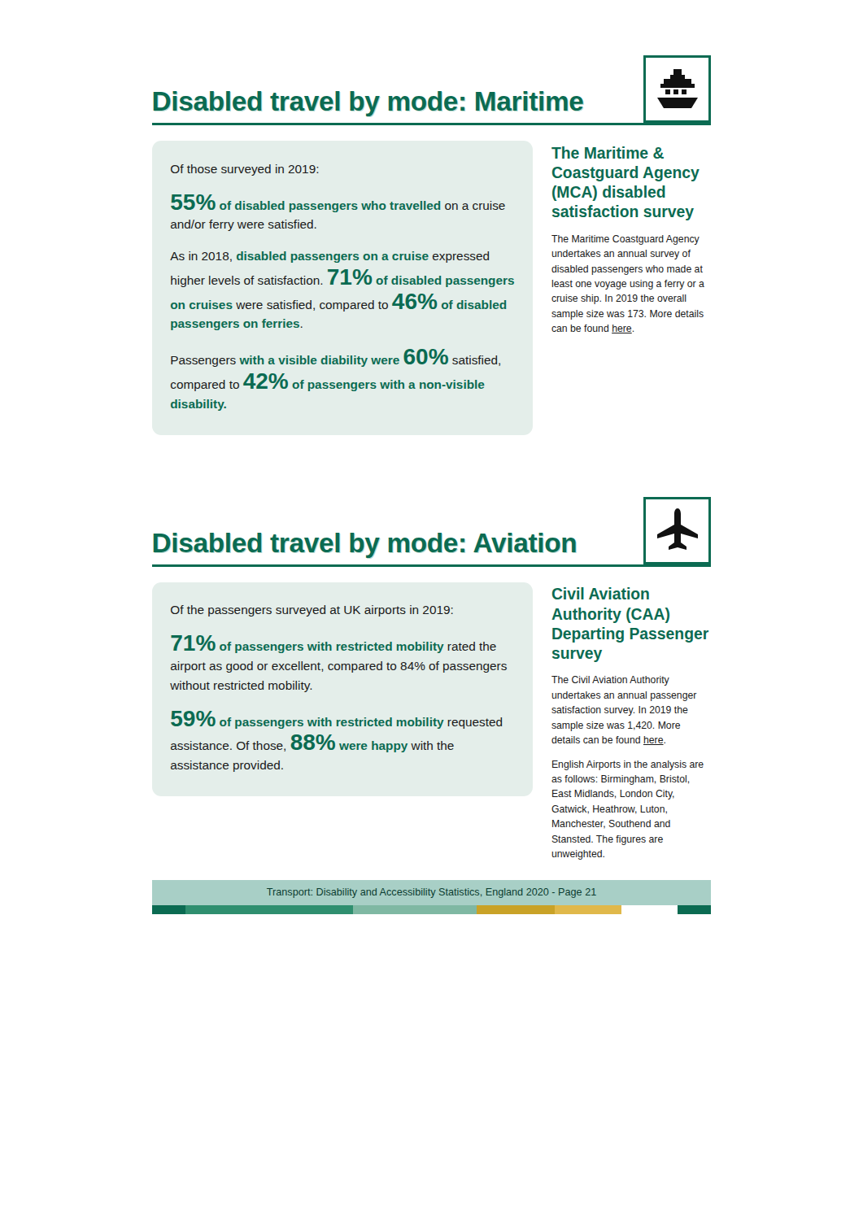Disabled travel by mode: Maritime
Of those surveyed in 2019:
55% of disabled passengers who travelled on a cruise and/or ferry were satisfied.
As in 2018, disabled passengers on a cruise expressed higher levels of satisfaction. 71% of disabled passengers on cruises were satisfied, compared to 46% of disabled passengers on ferries.
Passengers with a visible diability were 60% satisfied, compared to 42% of passengers with a non-visible disability.
The Maritime & Coastguard Agency (MCA) disabled satisfaction survey
The Maritime Coastguard Agency undertakes an annual survey of disabled passengers who made at least one voyage using a ferry or a cruise ship. In 2019 the overall sample size was 173. More details can be found here.
Disabled travel by mode: Aviation
Of the passengers surveyed at UK airports in 2019:
71% of passengers with restricted mobility rated the airport as good or excellent, compared to 84% of passengers without restricted mobility.
59% of passengers with restricted mobility requested assistance. Of those, 88% were happy with the assistance provided.
Civil Aviation Authority (CAA) Departing Passenger survey
The Civil Aviation Authority undertakes an annual passenger satisfaction survey. In 2019 the sample size was 1,420. More details can be found here.
English Airports in the analysis are as follows: Birmingham, Bristol, East Midlands, London City, Gatwick, Heathrow, Luton, Manchester, Southend and Stansted. The figures are unweighted.
Transport: Disability and Accessibility Statistics, England 2020 - Page 21